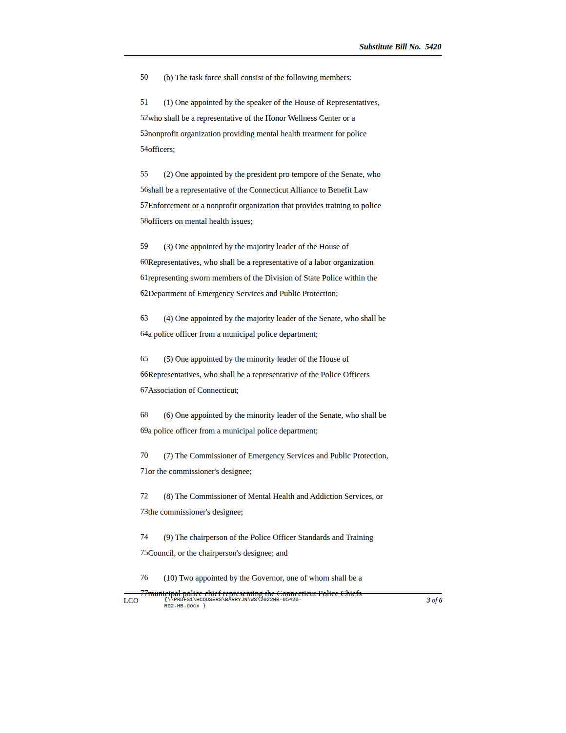Substitute Bill No. 5420
| 50 | (b) The task force shall consist of the following members: |
| 51 | (1) One appointed by the speaker of the House of Representatives, |
| 52 | who shall be a representative of the Honor Wellness Center or a |
| 53 | nonprofit organization providing mental health treatment for police |
| 54 | officers; |
| 55 | (2) One appointed by the president pro tempore of the Senate, who |
| 56 | shall be a representative of the Connecticut Alliance to Benefit Law |
| 57 | Enforcement or a nonprofit organization that provides training to police |
| 58 | officers on mental health issues; |
| 59 | (3) One appointed by the majority leader of the House of |
| 60 | Representatives, who shall be a representative of a labor organization |
| 61 | representing sworn members of the Division of State Police within the |
| 62 | Department of Emergency Services and Public Protection; |
| 63 | (4) One appointed by the majority leader of the Senate, who shall be |
| 64 | a police officer from a municipal police department; |
| 65 | (5) One appointed by the minority leader of the House of |
| 66 | Representatives, who shall be a representative of the Police Officers |
| 67 | Association of Connecticut; |
| 68 | (6) One appointed by the minority leader of the Senate, who shall be |
| 69 | a police officer from a municipal police department; |
| 70 | (7) The Commissioner of Emergency Services and Public Protection, |
| 71 | or the commissioner's designee; |
| 72 | (8) The Commissioner of Mental Health and Addiction Services, or |
| 73 | the commissioner's designee; |
| 74 | (9) The chairperson of the Police Officer Standards and Training |
| 75 | Council, or the chairperson's designee; and |
| 76 | (10) Two appointed by the Governor, one of whom shall be a |
| 77 | municipal police chief representing the Connecticut Police Chiefs |
LCO
{\\PRDFS1\HCOUSERS\BARRYJN\WS\2022HB-05420-
R02-HB.docx }
3 of 6